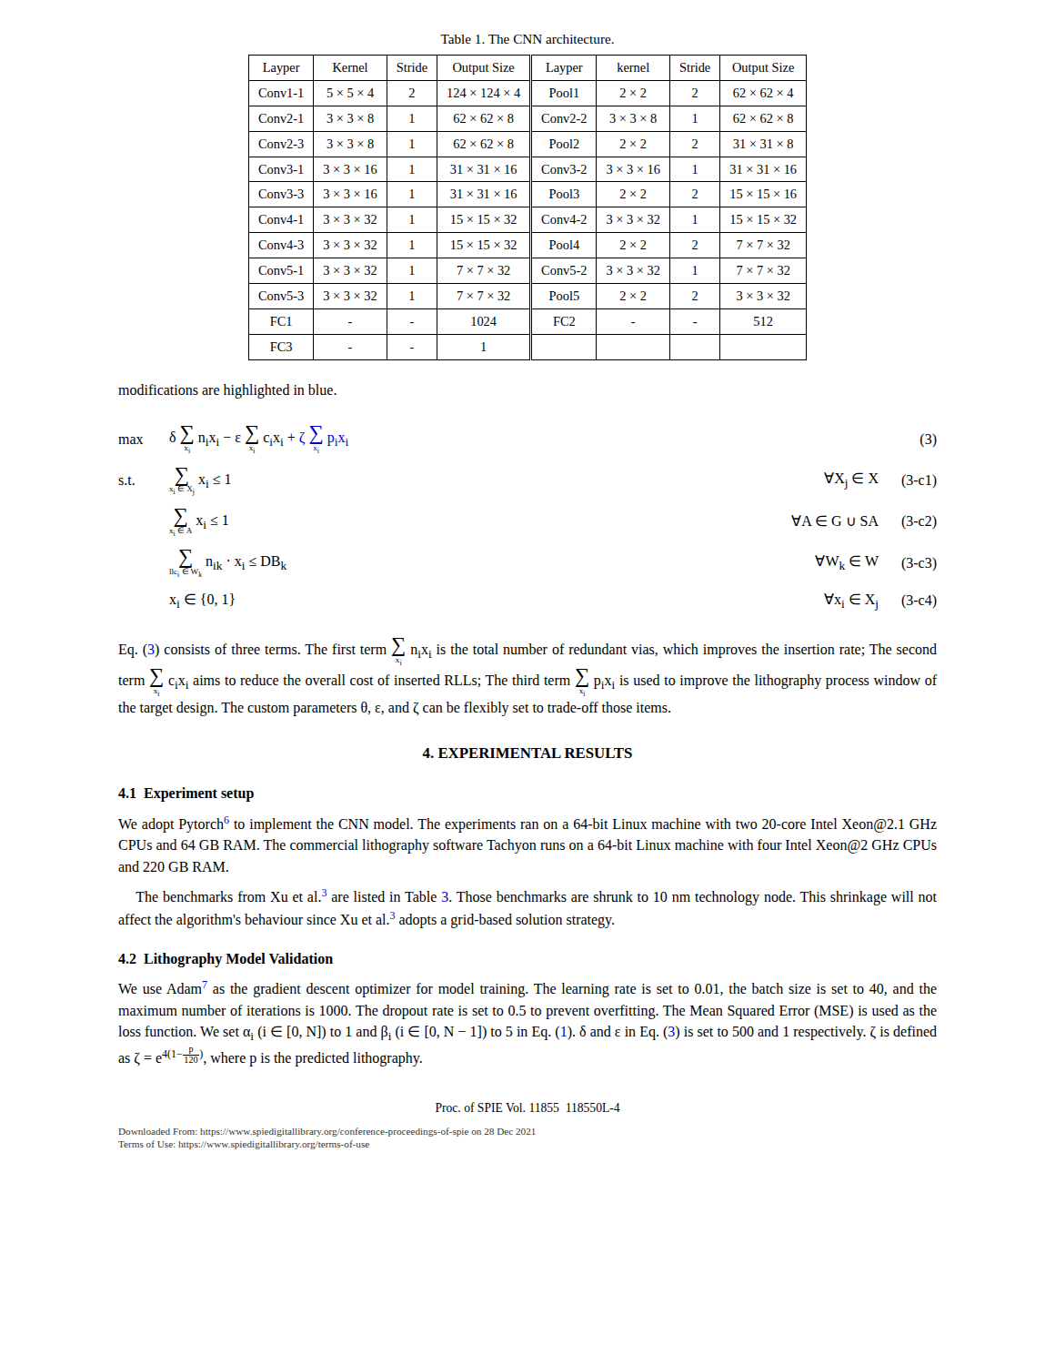Table 1. The CNN architecture.
| Layper | Kernel | Stride | Output Size | Layper | kernel | Stride | Output Size |
| --- | --- | --- | --- | --- | --- | --- | --- |
| Conv1-1 | 5 × 5 × 4 | 2 | 124 × 124 × 4 | Pool1 | 2 × 2 | 2 | 62 × 62 × 4 |
| Conv2-1 | 3 × 3 × 8 | 1 | 62 × 62 × 8 | Conv2-2 | 3 × 3 × 8 | 1 | 62 × 62 × 8 |
| Conv2-3 | 3 × 3 × 8 | 1 | 62 × 62 × 8 | Pool2 | 2 × 2 | 2 | 31 × 31 × 8 |
| Conv3-1 | 3 × 3 × 16 | 1 | 31 × 31 × 16 | Conv3-2 | 3 × 3 × 16 | 1 | 31 × 31 × 16 |
| Conv3-3 | 3 × 3 × 16 | 1 | 31 × 31 × 16 | Pool3 | 2 × 2 | 2 | 15 × 15 × 16 |
| Conv4-1 | 3 × 3 × 32 | 1 | 15 × 15 × 32 | Conv4-2 | 3 × 3 × 32 | 1 | 15 × 15 × 32 |
| Conv4-3 | 3 × 3 × 32 | 1 | 15 × 15 × 32 | Pool4 | 2 × 2 | 2 | 7 × 7 × 32 |
| Conv5-1 | 3 × 3 × 32 | 1 | 7 × 7 × 32 | Conv5-2 | 3 × 3 × 32 | 1 | 7 × 7 × 32 |
| Conv5-3 | 3 × 3 × 32 | 1 | 7 × 7 × 32 | Pool5 | 2 × 2 | 2 | 3 × 3 × 32 |
| FC1 | - | - | 1024 | FC2 | - | - | 512 |
| FC3 | - | - | 1 | | | | |
modifications are highlighted in blue.
| max | δ ∑ x i n i x i − ε ∑ x i c i x i + ζ ∑ x i p i x i | | (3) |
| s.t. | ∑ x i ∈ X j x i ≤ 1 | ∀X j ∈ X | (3-c1) |
| | ∑ x i ∈ A x i ≤ 1 | ∀A ∈ G ∪ SA | (3-c2) |
| | ∑ llc i ∈ W k n ik · x i ≤ DB k | ∀W k ∈ W | (3-c3) |
| | x i ∈ {0, 1} | ∀x i ∈ X j | (3-c4) |
Eq. (3) consists of three terms. The first term ∑xi nixi is the total number of redundant vias, which improves the insertion rate; The second term ∑xi cixi aims to reduce the overall cost of inserted RLLs; The third term ∑xi pixi is used to improve the lithography process window of the target design. The custom parameters θ, ε, and ζ can be flexibly set to trade-off those items.
4. EXPERIMENTAL RESULTS
4.1 Experiment setup
We adopt Pytorch6 to implement the CNN model. The experiments ran on a 64-bit Linux machine with two 20-core Intel Xeon@2.1 GHz CPUs and 64 GB RAM. The commercial lithography software Tachyon runs on a 64-bit Linux machine with four Intel Xeon@2 GHz CPUs and 220 GB RAM.
The benchmarks from Xu et al.3 are listed in Table 3. Those benchmarks are shrunk to 10 nm technology node. This shrinkage will not affect the algorithm's behaviour since Xu et al.3 adopts a grid-based solution strategy.
4.2 Lithography Model Validation
We use Adam7 as the gradient descent optimizer for model training. The learning rate is set to 0.01, the batch size is set to 40, and the maximum number of iterations is 1000. The dropout rate is set to 0.5 to prevent overfitting. The Mean Squared Error (MSE) is used as the loss function. We set αi (i ∈ [0, N]) to 1 and βi (i ∈ [0, N − 1]) to 5 in Eq. (1). δ and ε in Eq. (3) is set to 500 and 1 respectively. ζ is defined as ζ = e4(1−p 120), where p is the predicted lithography.
Proc. of SPIE Vol. 11855 118550L-4
Downloaded From: https://www.spiedigitallibrary.org/conference-proceedings-of-spie on 28 Dec 2021
Terms of Use: https://www.spiedigitallibrary.org/terms-of-use